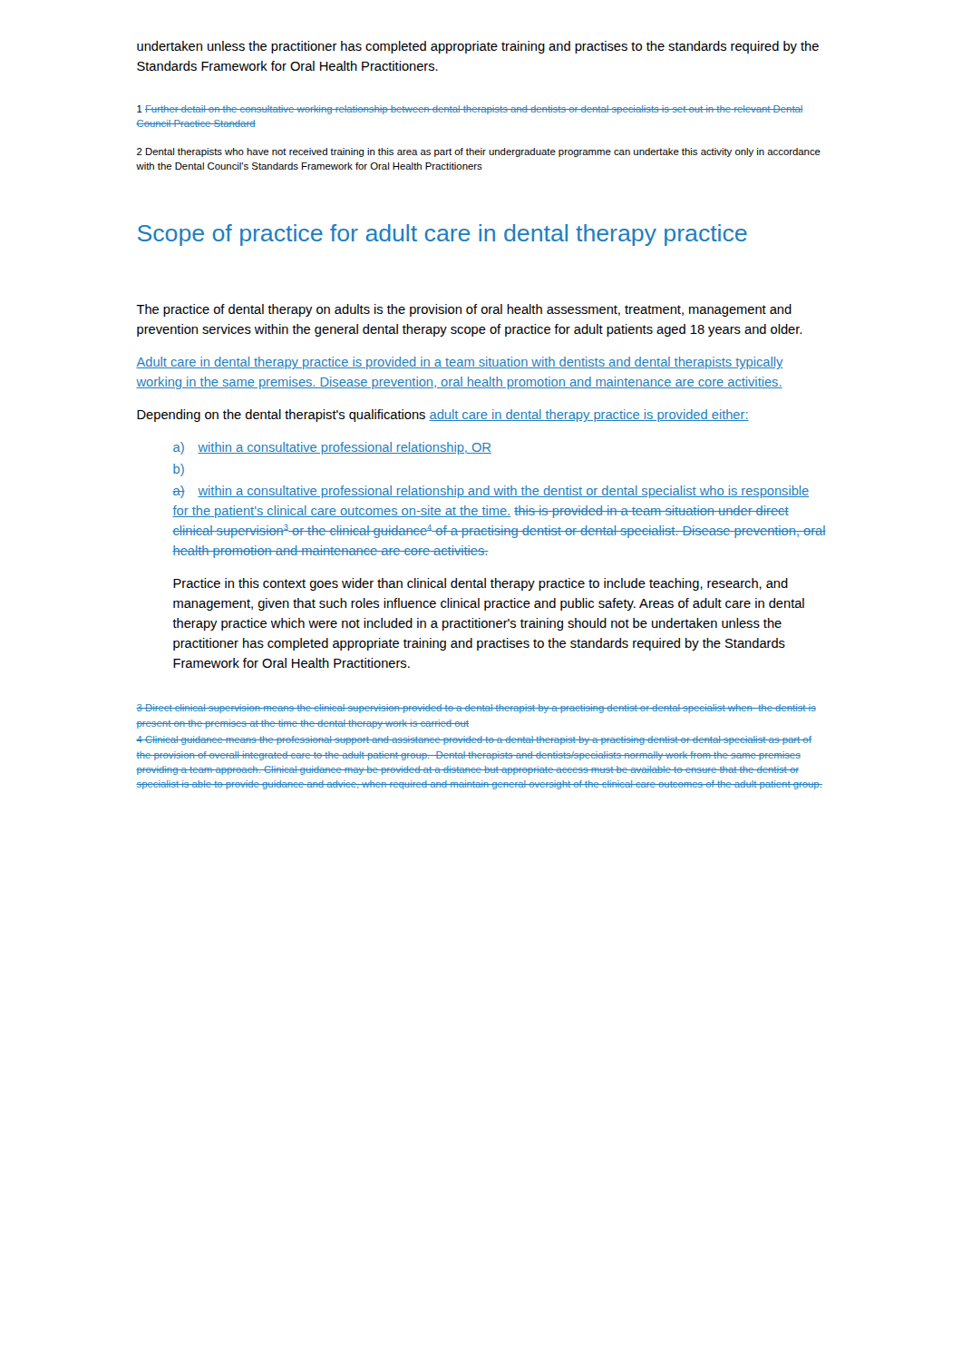undertaken unless the practitioner has completed appropriate training and practises to the standards required by the Standards Framework for Oral Health Practitioners.
1 Further detail on the consultative working relationship between dental therapists and dentists or dental specialists is set out in the relevant Dental Council Practice Standard
2 Dental therapists who have not received training in this area as part of their undergraduate programme can undertake this activity only in accordance with the Dental Council's Standards Framework for Oral Health Practitioners
Scope of practice for adult care in dental therapy practice
The practice of dental therapy on adults is the provision of oral health assessment, treatment, management and prevention services within the general dental therapy scope of practice for adult patients aged 18 years and older.
Adult care in dental therapy practice is provided in a team situation with dentists and dental therapists typically working in the same premises. Disease prevention, oral health promotion and maintenance are core activities.
Depending on the dental therapist's qualifications adult care in dental therapy practice is provided either:
a) within a consultative professional relationship, OR
b)
a) within a consultative professional relationship and with the dentist or dental specialist who is responsible for the patient's clinical care outcomes on-site at the time. this is provided in a team situation under direct clinical supervision3 or the clinical guidance4 of a practising dentist or dental specialist. Disease prevention, oral health promotion and maintenance are core activities.
Practice in this context goes wider than clinical dental therapy practice to include teaching, research, and management, given that such roles influence clinical practice and public safety. Areas of adult care in dental therapy practice which were not included in a practitioner's training should not be undertaken unless the practitioner has completed appropriate training and practises to the standards required by the Standards Framework for Oral Health Practitioners.
3 Direct clinical supervision means the clinical supervision provided to a dental therapist by a practising dentist or dental specialist when the dentist is present on the premises at the time the dental therapy work is carried out
4 Clinical guidance means the professional support and assistance provided to a dental therapist by a practising dentist or dental specialist as part of the provision of overall integrated care to the adult patient group. Dental therapists and dentists/specialists normally work from the same premises providing a team approach. Clinical guidance may be provided at a distance but appropriate access must be available to ensure that the dentist or specialist is able to provide guidance and advice, when required and maintain general oversight of the clinical care outcomes of the adult patient group.